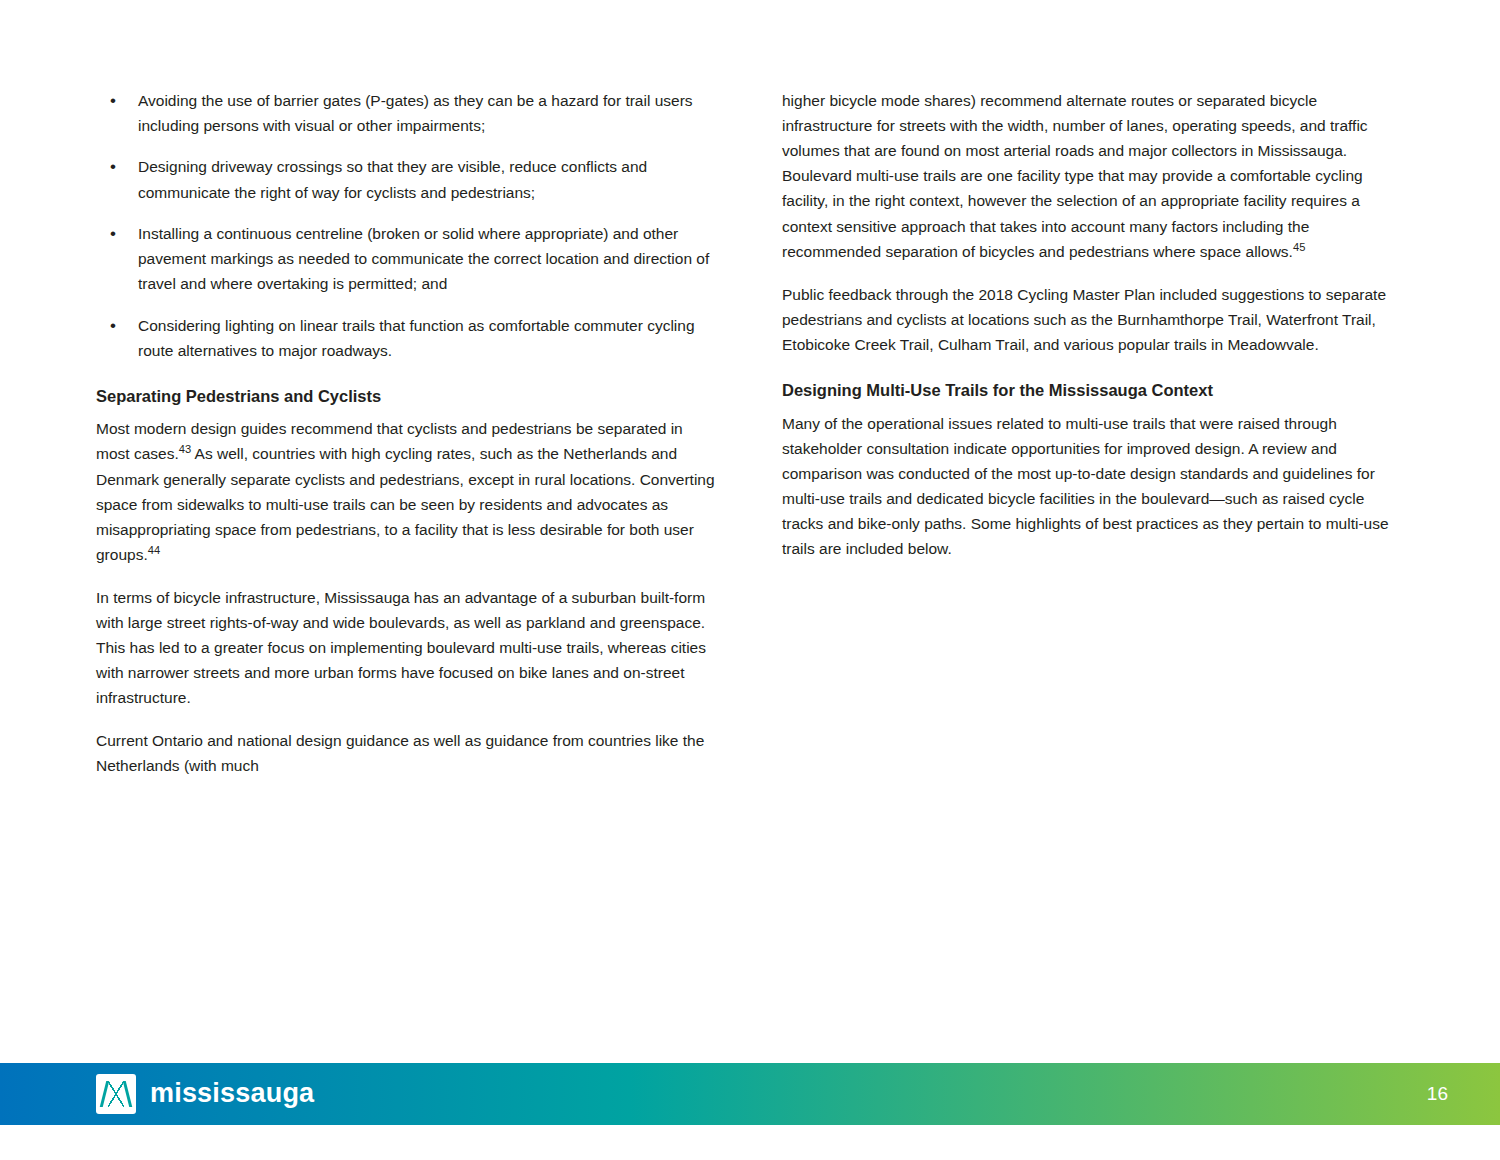Avoiding the use of barrier gates (P-gates) as they can be a hazard for trail users including persons with visual or other impairments;
Designing driveway crossings so that they are visible, reduce conflicts and communicate the right of way for cyclists and pedestrians;
Installing a continuous centreline (broken or solid where appropriate) and other pavement markings as needed to communicate the correct location and direction of travel and where overtaking is permitted; and
Considering lighting on linear trails that function as comfortable commuter cycling route alternatives to major roadways.
Separating Pedestrians and Cyclists
Most modern design guides recommend that cyclists and pedestrians be separated in most cases.43 As well, countries with high cycling rates, such as the Netherlands and Denmark generally separate cyclists and pedestrians, except in rural locations. Converting space from sidewalks to multi-use trails can be seen by residents and advocates as misappropriating space from pedestrians, to a facility that is less desirable for both user groups.44
In terms of bicycle infrastructure, Mississauga has an advantage of a suburban built-form with large street rights-of-way and wide boulevards, as well as parkland and greenspace. This has led to a greater focus on implementing boulevard multi-use trails, whereas cities with narrower streets and more urban forms have focused on bike lanes and on-street infrastructure.
Current Ontario and national design guidance as well as guidance from countries like the Netherlands (with much
higher bicycle mode shares) recommend alternate routes or separated bicycle infrastructure for streets with the width, number of lanes, operating speeds, and traffic volumes that are found on most arterial roads and major collectors in Mississauga. Boulevard multi-use trails are one facility type that may provide a comfortable cycling facility, in the right context, however the selection of an appropriate facility requires a context sensitive approach that takes into account many factors including the recommended separation of bicycles and pedestrians where space allows.45
Public feedback through the 2018 Cycling Master Plan included suggestions to separate pedestrians and cyclists at locations such as the Burnhamthorpe Trail, Waterfront Trail, Etobicoke Creek Trail, Culham Trail, and various popular trails in Meadowvale.
Designing Multi-Use Trails for the Mississauga Context
Many of the operational issues related to multi-use trails that were raised through stakeholder consultation indicate opportunities for improved design. A review and comparison was conducted of the most up-to-date design standards and guidelines for multi-use trails and dedicated bicycle facilities in the boulevard—such as raised cycle tracks and bike-only paths. Some highlights of best practices as they pertain to multi-use trails are included below.
mississauga
16